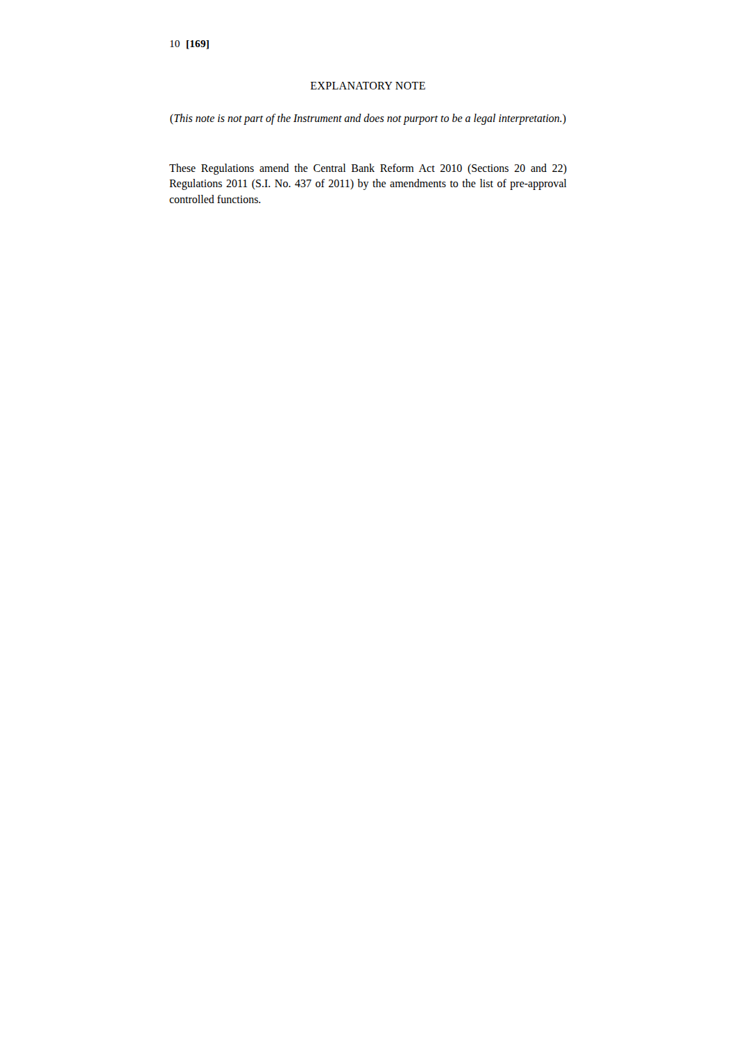10[169]
EXPLANATORY NOTE
(This note is not part of the Instrument and does not purport to be a legal interpretation.)
These Regulations amend the Central Bank Reform Act 2010 (Sections 20 and 22) Regulations 2011 (S.I. No. 437 of 2011) by the amendments to the list of pre-approval controlled functions.